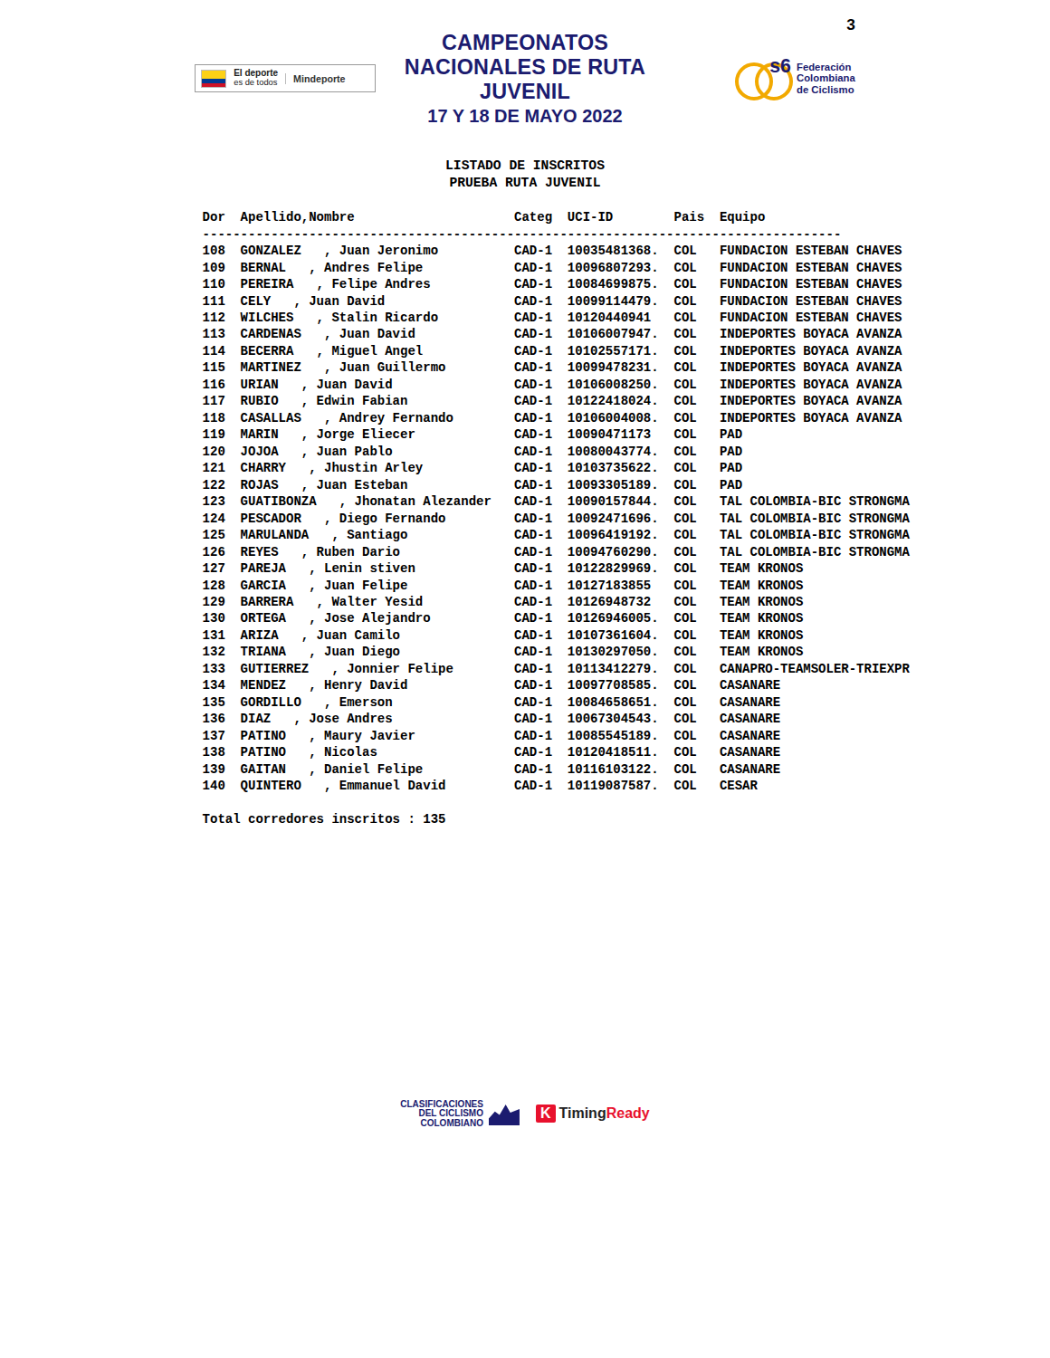3
El deportees de todos
Mindeporte
CAMPEONATOS NACIONALES DE RUTA JUVENIL
17 Y 18 DE MAYO 2022
s6
Federación
Colombiana
de Ciclismo
LISTADO DE INSCRITOS
PRUEBA RUTA JUVENIL
 Dor  Apellido,Nombre                     Categ  UCI-ID        Pais  Equipo
 ------------------------------------------------------------------------------------
 108  GONZALEZ   , Juan Jeronimo          CAD-1  10035481368.  COL   FUNDACION ESTEBAN CHAVES
 109  BERNAL   , Andres Felipe            CAD-1  10096807293.  COL   FUNDACION ESTEBAN CHAVES
 110  PEREIRA   , Felipe Andres           CAD-1  10084699875.  COL   FUNDACION ESTEBAN CHAVES
 111  CELY   , Juan David                 CAD-1  10099114479.  COL   FUNDACION ESTEBAN CHAVES
 112  WILCHES   , Stalin Ricardo          CAD-1  10120440941   COL   FUNDACION ESTEBAN CHAVES
 113  CARDENAS   , Juan David             CAD-1  10106007947.  COL   INDEPORTES BOYACA AVANZA
 114  BECERRA   , Miguel Angel            CAD-1  10102557171.  COL   INDEPORTES BOYACA AVANZA
 115  MARTINEZ   , Juan Guillermo         CAD-1  10099478231.  COL   INDEPORTES BOYACA AVANZA
 116  URIAN   , Juan David                CAD-1  10106008250.  COL   INDEPORTES BOYACA AVANZA
 117  RUBIO   , Edwin Fabian              CAD-1  10122418024.  COL   INDEPORTES BOYACA AVANZA
 118  CASALLAS   , Andrey Fernando        CAD-1  10106004008.  COL   INDEPORTES BOYACA AVANZA
 119  MARIN   , Jorge Eliecer             CAD-1  10090471173   COL   PAD
 120  JOJOA   , Juan Pablo                CAD-1  10080043774.  COL   PAD
 121  CHARRY   , Jhustin Arley            CAD-1  10103735622.  COL   PAD
 122  ROJAS   , Juan Esteban              CAD-1  10093305189.  COL   PAD
 123  GUATIBONZA   , Jhonatan Alezander   CAD-1  10090157844.  COL   TAL COLOMBIA-BIC STRONGMA
 124  PESCADOR   , Diego Fernando         CAD-1  10092471696.  COL   TAL COLOMBIA-BIC STRONGMA
 125  MARULANDA   , Santiago              CAD-1  10096419192.  COL   TAL COLOMBIA-BIC STRONGMA
 126  REYES   , Ruben Dario               CAD-1  10094760290.  COL   TAL COLOMBIA-BIC STRONGMA
 127  PAREJA   , Lenin stiven             CAD-1  10122829969.  COL   TEAM KRONOS
 128  GARCIA   , Juan Felipe              CAD-1  10127183855   COL   TEAM KRONOS
 129  BARRERA   , Walter Yesid            CAD-1  10126948732   COL   TEAM KRONOS
 130  ORTEGA   , Jose Alejandro           CAD-1  10126946005.  COL   TEAM KRONOS
 131  ARIZA   , Juan Camilo               CAD-1  10107361604.  COL   TEAM KRONOS
 132  TRIANA   , Juan Diego               CAD-1  10130297050.  COL   TEAM KRONOS
 133  GUTIERREZ   , Jonnier Felipe        CAD-1  10113412279.  COL   CANAPRO-TEAMSOLER-TRIEXPR
 134  MENDEZ   , Henry David              CAD-1  10097708585.  COL   CASANARE
 135  GORDILLO   , Emerson                CAD-1  10084658651.  COL   CASANARE
 136  DIAZ   , Jose Andres                CAD-1  10067304543.  COL   CASANARE
 137  PATINO   , Maury Javier             CAD-1  10085545189.  COL   CASANARE
 138  PATINO   , Nicolas                  CAD-1  10120418511.  COL   CASANARE
 139  GAITAN   , Daniel Felipe            CAD-1  10116103122.  COL   CASANARE
 140  QUINTERO   , Emmanuel David         CAD-1  10119087587.  COL   CESAR

 Total corredores inscritos : 135
CLASIFICACIONES
DEL CICLISMO
COLOMBIANO
K
TimingReady